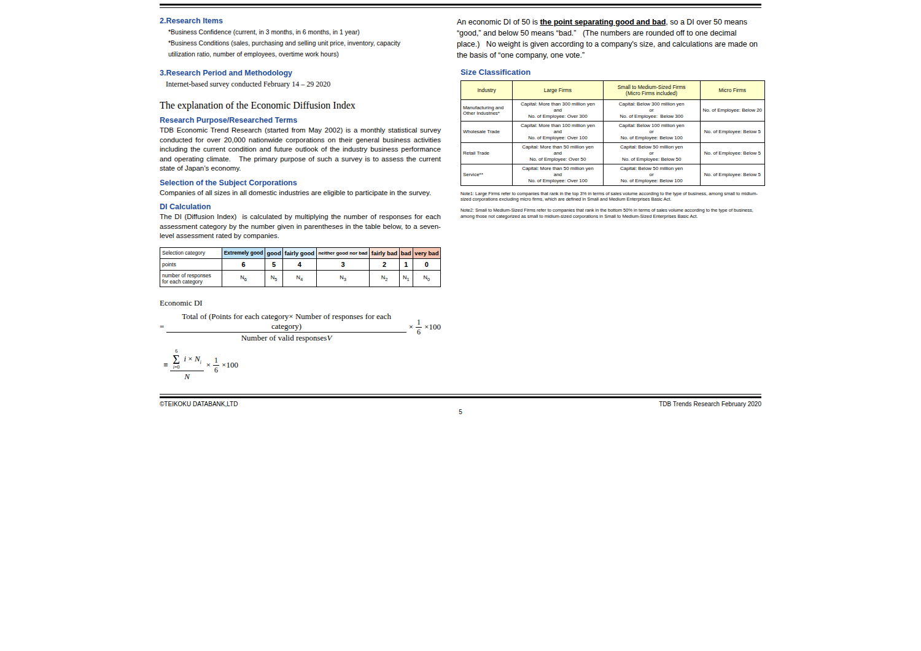2.Research Items
*Business Confidence (current, in 3 months, in 6 months, in 1 year)
*Business Conditions (sales, purchasing and selling unit price, inventory, capacity
utilization ratio, number of employees, overtime work hours)
3.Research Period and Methodology
Internet-based survey conducted February 14 – 29 2020
The explanation of the Economic Diffusion Index
Research Purpose/Researched Terms
TDB Economic Trend Research (started from May 2002) is a monthly statistical survey conducted for over 20,000 nationwide corporations on their general business activities including the current condition and future outlook of the industry business performance and operating climate. The primary purpose of such a survey is to assess the current state of Japan’s economy.
Selection of the Subject Corporations
Companies of all sizes in all domestic industries are eligible to participate in the survey.
DI Calculation
The DI (Diffusion Index) is calculated by multiplying the number of responses for each assessment category by the number given in parentheses in the table below, to a seven-level assessment rated by companies.
| Selection category | Extremely good | good | fairly good | neither good nor bad | fairly bad | bad | very bad |
| --- | --- | --- | --- | --- | --- | --- | --- |
| points | 6 | 5 | 4 | 3 | 2 | 1 | 0 |
| number of responses for each category | N 6 | N 5 | N 4 | N 3 | N 2 | N 1 | N 0 |
Economic DI
= Total of (Points for each category× Number of responses for each category) Number of valid responsesV × 16 ×100
≡ 6 Σ i=0 i × Ni N × 16 ×100
An economic DI of 50 is the point separating good and bad, so a DI over 50 means “good,” and below 50 means “bad.” (The numbers are rounded off to one decimal place.) No weight is given according to a company's size, and calculations are made on the basis of “one company, one vote.”
Size Classification
| Industry | Large Firms | Small to Medium-Sized Firms (Micro Firms included) | Micro Firms |
| --- | --- | --- | --- |
| Manufacturing and Other Industries* | Capital: More than 300 million yen and No. of Employee: Over 300 | Capital: Below 300 million yen or No. of Employee: Below 300 | No. of Employee: Below 20 |
| Wholesale Trade | Capital: More than 100 million yen and No. of Employee: Over 100 | Capital: Below 100 million yen or No. of Employee: Below 100 | No. of Employee: Below 5 |
| Retail Trade | Capital: More than 50 million yen and No. of Employee: Over 50 | Capital: Below 50 million yen or No. of Employee: Below 50 | No. of Employee: Below 5 |
| Service** | Capital: More than 50 million yen and No. of Employee: Over 100 | Capital: Below 50 million yen or No. of Employee: Below 100 | No. of Employee: Below 5 |
Note1: Large Firms refer to companies that rank in the top 3% in terms of sales volume according to the type of business, among small to midium-sized corporations excluding micro firms, which are defined in Small and Medium Enterprises Basic Act.
Note2: Small to Medium-Sized Firms refer to companies that rank in the bottom 50% in terms of sales volume according to the type of business, among those not categorized as small to midium-sized corporations in Small to Medium-Sized Enterprises Basic Act.
©TEIKOKU DATABANK,LTD
TDB Trends Research February 2020
5